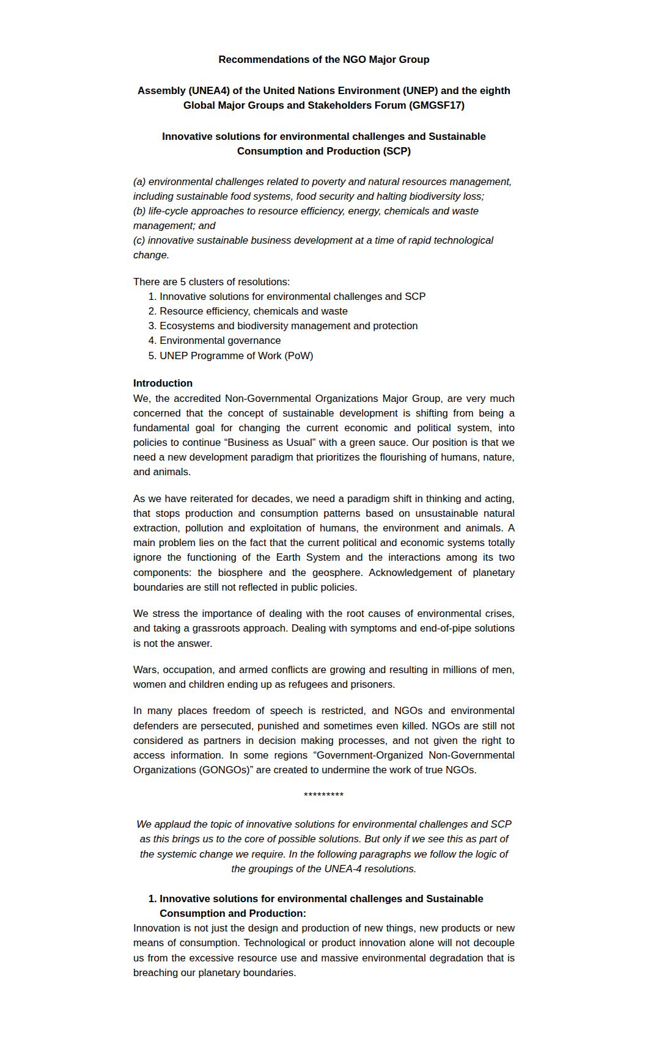Recommendations of the NGO Major Group
Assembly (UNEA4) of the United Nations Environment (UNEP) and the eighth Global Major Groups and Stakeholders Forum (GMGSF17)
Innovative solutions for environmental challenges and Sustainable Consumption and Production (SCP)
(a) environmental challenges related to poverty and natural resources management, including sustainable food systems, food security and halting biodiversity loss;
(b) life-cycle approaches to resource efficiency, energy, chemicals and waste management; and
(c) innovative sustainable business development at a time of rapid technological change.
There are 5 clusters of resolutions:
Innovative solutions for environmental challenges and SCP
Resource efficiency, chemicals and waste
Ecosystems and biodiversity management and protection
Environmental governance
UNEP Programme of Work (PoW)
Introduction
We, the accredited Non-Governmental Organizations Major Group, are very much concerned that the concept of sustainable development is shifting from being a fundamental goal for changing the current economic and political system, into policies to continue “Business as Usual” with a green sauce. Our position is that we need a new development paradigm that prioritizes the flourishing of humans, nature, and animals.
As we have reiterated for decades, we need a paradigm shift in thinking and acting, that stops production and consumption patterns based on unsustainable natural extraction, pollution and exploitation of humans, the environment and animals. A main problem lies on the fact that the current political and economic systems totally ignore the functioning of the Earth System and the interactions among its two components: the biosphere and the geosphere. Acknowledgement of planetary boundaries are still not reflected in public policies.
We stress the importance of dealing with the root causes of environmental crises, and taking a grassroots approach. Dealing with symptoms and end-of-pipe solutions is not the answer.
Wars, occupation, and armed conflicts are growing and resulting in millions of men, women and children ending up as refugees and prisoners.
In many places freedom of speech is restricted, and NGOs and environmental defenders are persecuted, punished and sometimes even killed. NGOs are still not considered as partners in decision making processes, and not given the right to access information. In some regions “Government-Organized Non-Governmental Organizations (GONGOs)” are created to undermine the work of true NGOs.
*********
We applaud the topic of innovative solutions for environmental challenges and SCP as this brings us to the core of possible solutions. But only if we see this as part of the systemic change we require. In the following paragraphs we follow the logic of the groupings of the UNEA-4 resolutions.
Innovative solutions for environmental challenges and Sustainable Consumption and Production:
Innovation is not just the design and production of new things, new products or new means of consumption. Technological or product innovation alone will not decouple us from the excessive resource use and massive environmental degradation that is breaching our planetary boundaries.